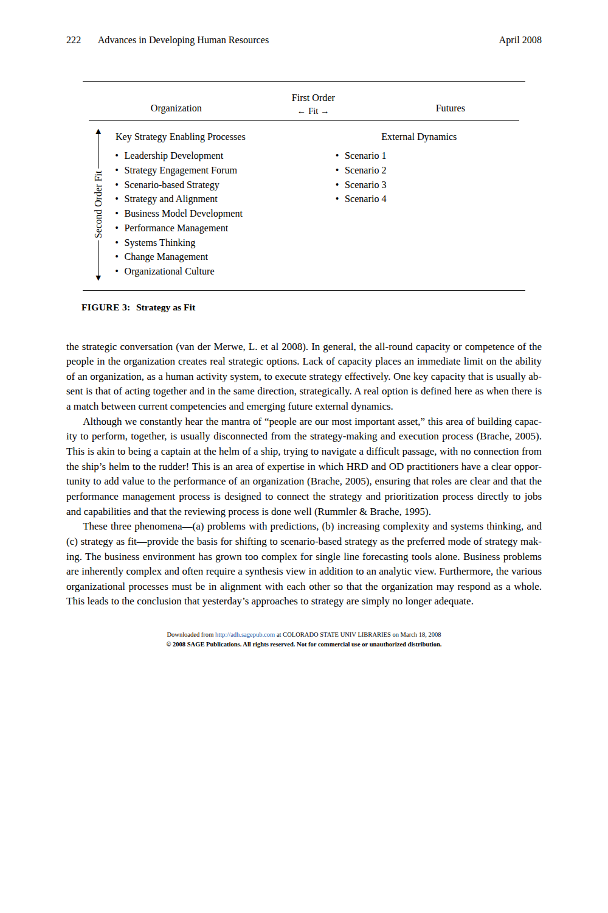222
Advances in Developing Human Resources
April 2008
Organization
First Order
←Fit→
Futures
▲
▼
Second Order Fit
Key Strategy Enabling Processes
Leadership Development
Strategy Engagement Forum
Scenario-based Strategy
Strategy and Alignment
Business Model Development
Performance Management
Systems Thinking
Change Management
Organizational Culture
External Dynamics
Scenario 1
Scenario 2
Scenario 3
Scenario 4
FIGURE 3: Strategy as Fit
the strategic conversation (van der Merwe, L. et al 2008). In general, the all-round capacity or competence of the people in the organization creates real strategic options. Lack of capacity places an immediate limit on the ability of an organization, as a human activity system, to execute strategy effectively. One key capacity that is usually absent is that of acting together and in the same direction, strategically. A real option is defined here as when there is a match between current competencies and emerging future external dynamics.
Although we constantly hear the mantra of “people are our most important asset,” this area of building capacity to perform, together, is usually disconnected from the strategy-making and execution process (Brache, 2005). This is akin to being a captain at the helm of a ship, trying to navigate a difficult passage, with no connection from the ship’s helm to the rudder! This is an area of expertise in which HRD and OD practitioners have a clear opportunity to add value to the performance of an organization (Brache, 2005), ensuring that roles are clear and that the performance management process is designed to connect the strategy and prioritization process directly to jobs and capabilities and that the reviewing process is done well (Rummler & Brache, 1995).
These three phenomena—(a) problems with predictions, (b) increasing complexity and systems thinking, and (c) strategy as fit—provide the basis for shifting to scenario-based strategy as the preferred mode of strategy making. The business environment has grown too complex for single line forecasting tools alone. Business problems are inherently complex and often require a synthesis view in addition to an analytic view. Furthermore, the various organizational processes must be in alignment with each other so that the organization may respond as a whole. This leads to the conclusion that yesterday’s approaches to strategy are simply no longer adequate.
Downloaded from http://adh.sagepub.com at COLORADO STATE UNIV LIBRARIES on March 18, 2008
© 2008 SAGE Publications. All rights reserved. Not for commercial use or unauthorized distribution.